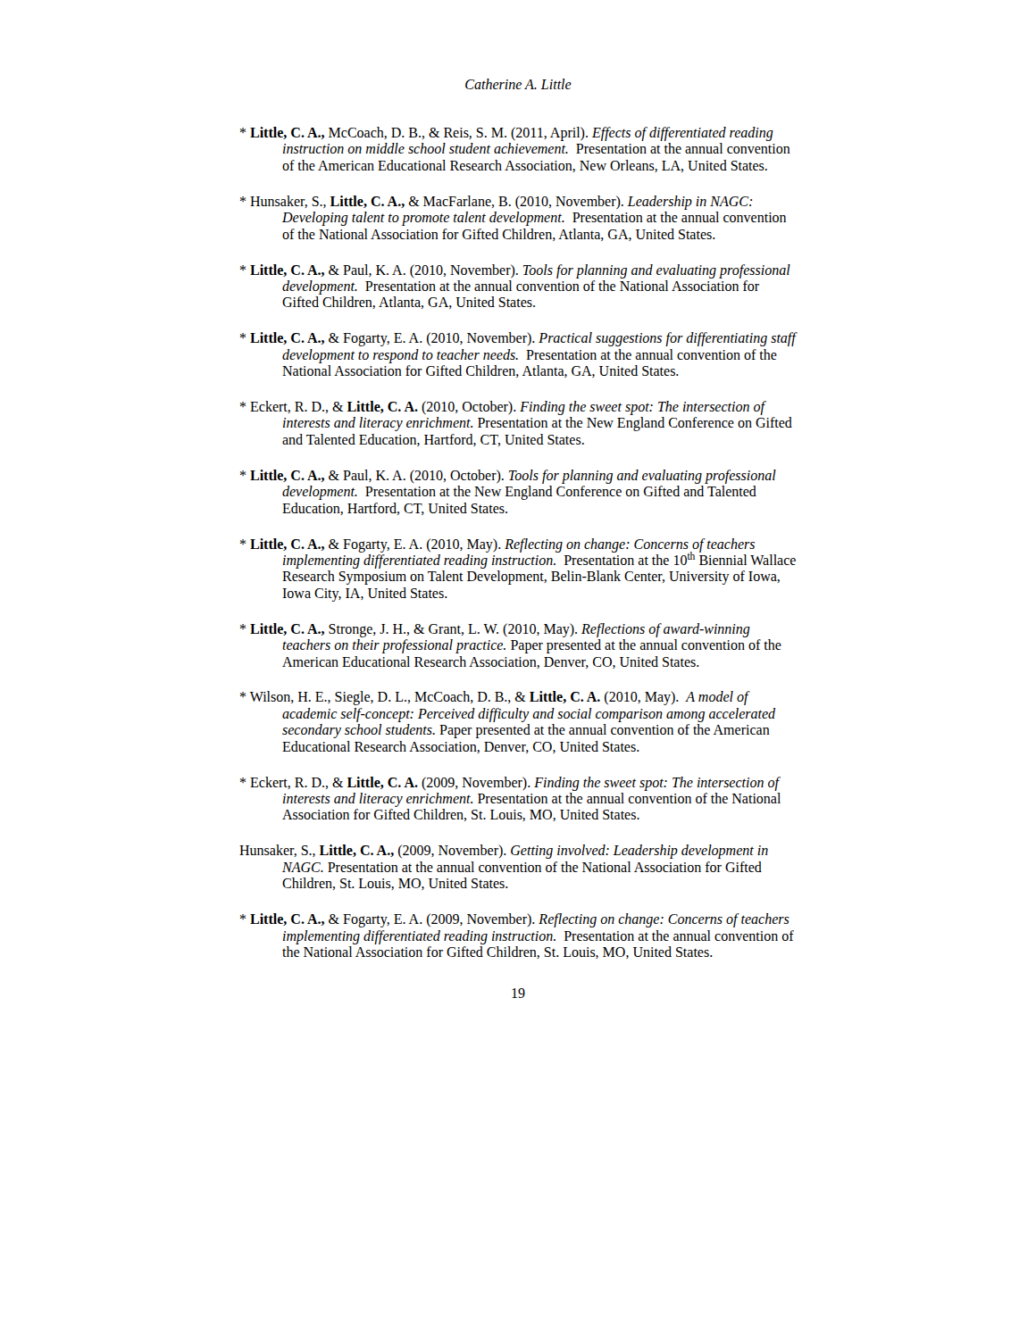Catherine A. Little
* Little, C. A., McCoach, D. B., & Reis, S. M. (2011, April). Effects of differentiated reading instruction on middle school student achievement. Presentation at the annual convention of the American Educational Research Association, New Orleans, LA, United States.
* Hunsaker, S., Little, C. A., & MacFarlane, B. (2010, November). Leadership in NAGC: Developing talent to promote talent development. Presentation at the annual convention of the National Association for Gifted Children, Atlanta, GA, United States.
* Little, C. A., & Paul, K. A. (2010, November). Tools for planning and evaluating professional development. Presentation at the annual convention of the National Association for Gifted Children, Atlanta, GA, United States.
* Little, C. A., & Fogarty, E. A. (2010, November). Practical suggestions for differentiating staff development to respond to teacher needs. Presentation at the annual convention of the National Association for Gifted Children, Atlanta, GA, United States.
* Eckert, R. D., & Little, C. A. (2010, October). Finding the sweet spot: The intersection of interests and literacy enrichment. Presentation at the New England Conference on Gifted and Talented Education, Hartford, CT, United States.
* Little, C. A., & Paul, K. A. (2010, October). Tools for planning and evaluating professional development. Presentation at the New England Conference on Gifted and Talented Education, Hartford, CT, United States.
* Little, C. A., & Fogarty, E. A. (2010, May). Reflecting on change: Concerns of teachers implementing differentiated reading instruction. Presentation at the 10th Biennial Wallace Research Symposium on Talent Development, Belin-Blank Center, University of Iowa, Iowa City, IA, United States.
* Little, C. A., Stronge, J. H., & Grant, L. W. (2010, May). Reflections of award-winning teachers on their professional practice. Paper presented at the annual convention of the American Educational Research Association, Denver, CO, United States.
* Wilson, H. E., Siegle, D. L., McCoach, D. B., & Little, C. A. (2010, May). A model of academic self-concept: Perceived difficulty and social comparison among accelerated secondary school students. Paper presented at the annual convention of the American Educational Research Association, Denver, CO, United States.
* Eckert, R. D., & Little, C. A. (2009, November). Finding the sweet spot: The intersection of interests and literacy enrichment. Presentation at the annual convention of the National Association for Gifted Children, St. Louis, MO, United States.
Hunsaker, S., Little, C. A., (2009, November). Getting involved: Leadership development in NAGC. Presentation at the annual convention of the National Association for Gifted Children, St. Louis, MO, United States.
* Little, C. A., & Fogarty, E. A. (2009, November). Reflecting on change: Concerns of teachers implementing differentiated reading instruction. Presentation at the annual convention of the National Association for Gifted Children, St. Louis, MO, United States.
19